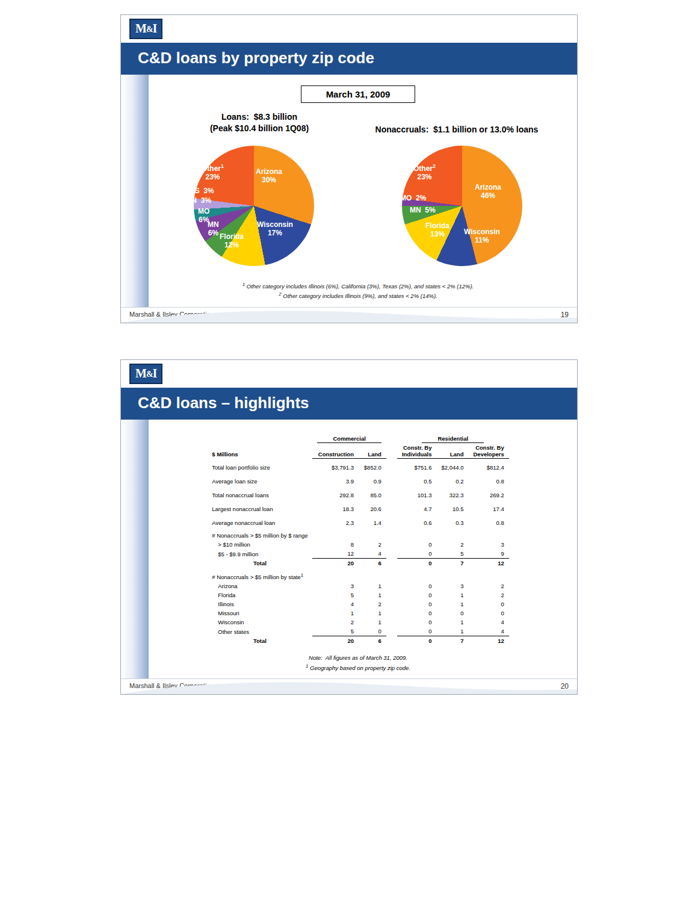M&I
C&D loans by property zip code
March 31, 2009
Loans: $8.3 billion
(Peak $10.4 billion 1Q08)
Nonaccruals: $1.1 billion or 13.0% loans
Arizona
30%
Wisconsin
17%
Florida
12%
MN
6%
MO
6%
IN 3%
KS 3%
Other1
23%
Arizona
46%
Wisconsin
11%
Florida
13%
MN 5%
MO 2%
Other2
23%
1 Other category includes Illinois (6%), California (3%), Texas (2%), and states < 2% (12%).
2 Other category includes Illinois (9%), and states < 2% (14%).
Marshall & Ilsley Corporation 19
M&I
C&D loans – highlights
| | Commercial | | Residential |
| --- | --- | --- | --- |
| $ Millions | Construction | Land | | Constr. By Individuals | Land | Constr. By Developers |
| Total loan portfolio size | $3,791.3 | $852.0 | | $751.6 | $2,044.0 | $812.4 |
| Average loan size | 3.9 | 0.9 | | 0.5 | 0.2 | 0.8 |
| Total nonaccrual loans | 292.8 | 85.0 | | 101.3 | 322.3 | 269.2 |
| Largest nonaccrual loan | 18.3 | 20.6 | | 4.7 | 10.5 | 17.4 |
| Average nonaccrual loan | 2.3 | 1.4 | | 0.6 | 0.3 | 0.8 |
| # Nonaccruals > $5 million by $ range | | | | | | |
| > $10 million | 8 | 2 | | 0 | 2 | 3 |
| $5 - $9.9 million | 12 | 4 | | 0 | 5 | 9 |
| Total | 20 | 6 | | 0 | 7 | 12 |
| # Nonaccruals > $5 million by state 1 | | | | | | |
| Arizona | 3 | 1 | | 0 | 3 | 2 |
| Florida | 5 | 1 | | 0 | 1 | 2 |
| Illinois | 4 | 2 | | 0 | 1 | 0 |
| Missouri | 1 | 1 | | 0 | 0 | 0 |
| Wisconsin | 2 | 1 | | 0 | 1 | 4 |
| Other states | 5 | 0 | | 0 | 1 | 4 |
| Total | 20 | 6 | | 0 | 7 | 12 |
Note: All figures as of March 31, 2009.
1 Geography based on property zip code.
Marshall & Ilsley Corporation 20